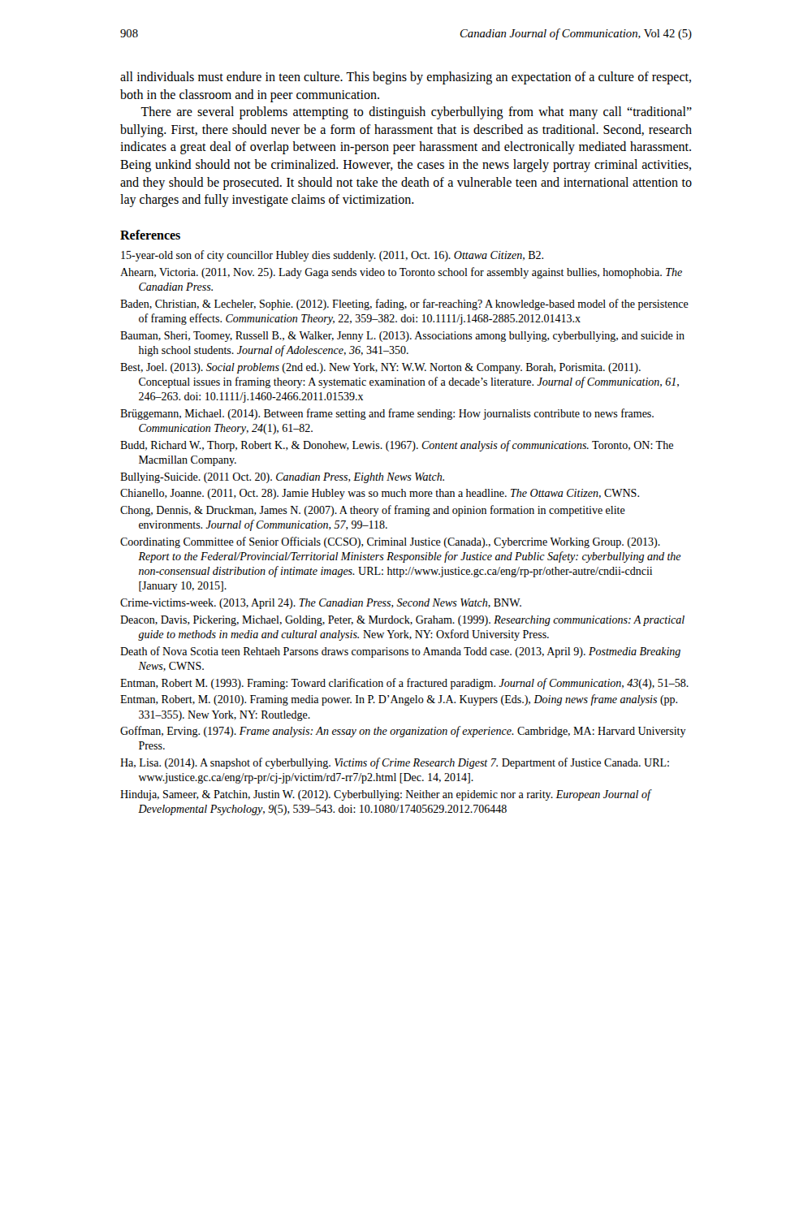908 Canadian Journal of Communication, Vol 42 (5)
all individuals must endure in teen culture. This begins by emphasizing an expectation of a culture of respect, both in the classroom and in peer communication.
There are several problems attempting to distinguish cyberbullying from what many call “traditional” bullying. First, there should never be a form of harassment that is described as traditional. Second, research indicates a great deal of overlap between in-person peer harassment and electronically mediated harassment. Being unkind should not be criminalized. However, the cases in the news largely portray criminal activities, and they should be prosecuted. It should not take the death of a vulnerable teen and international attention to lay charges and fully investigate claims of victimization.
References
15-year-old son of city councillor Hubley dies suddenly. (2011, Oct. 16). Ottawa Citizen, B2.
Ahearn, Victoria. (2011, Nov. 25). Lady Gaga sends video to Toronto school for assembly against bullies, homophobia. The Canadian Press.
Baden, Christian, & Lecheler, Sophie. (2012). Fleeting, fading, or far-reaching? A knowledge-based model of the persistence of framing effects. Communication Theory, 22, 359–382. doi: 10.1111/j.1468-2885.2012.01413.x
Bauman, Sheri, Toomey, Russell B., & Walker, Jenny L. (2013). Associations among bullying, cyberbullying, and suicide in high school students. Journal of Adolescence, 36, 341–350.
Best, Joel. (2013). Social problems (2nd ed.). New York, NY: W.W. Norton & Company. Borah, Porismita. (2011). Conceptual issues in framing theory: A systematic examination of a decade’s literature. Journal of Communication, 61, 246–263. doi: 10.1111/j.1460-2466.2011.01539.x
Brüggemann, Michael. (2014). Between frame setting and frame sending: How journalists contribute to news frames. Communication Theory, 24(1), 61–82.
Budd, Richard W., Thorp, Robert K., & Donohew, Lewis. (1967). Content analysis of communications. Toronto, ON: The Macmillan Company.
Bullying-Suicide. (2011 Oct. 20). Canadian Press, Eighth News Watch.
Chianello, Joanne. (2011, Oct. 28). Jamie Hubley was so much more than a headline. The Ottawa Citizen, CWNS.
Chong, Dennis, & Druckman, James N. (2007). A theory of framing and opinion formation in competitive elite environments. Journal of Communication, 57, 99–118.
Coordinating Committee of Senior Officials (CCSO), Criminal Justice (Canada)., Cybercrime Working Group. (2013). Report to the Federal/Provincial/Territorial Ministers Responsible for Justice and Public Safety: cyberbullying and the non-consensual distribution of intimate images. URL: http://www.justice.gc.ca/eng/rp-pr/other-autre/cndii-cdncii [January 10, 2015].
Crime-victims-week. (2013, April 24). The Canadian Press, Second News Watch, BNW.
Deacon, Davis, Pickering, Michael, Golding, Peter, & Murdock, Graham. (1999). Researching communications: A practical guide to methods in media and cultural analysis. New York, NY: Oxford University Press.
Death of Nova Scotia teen Rehtaeh Parsons draws comparisons to Amanda Todd case. (2013, April 9). Postmedia Breaking News, CWNS.
Entman, Robert M. (1993). Framing: Toward clarification of a fractured paradigm. Journal of Communication, 43(4), 51–58.
Entman, Robert, M. (2010). Framing media power. In P. D’Angelo & J.A. Kuypers (Eds.), Doing news frame analysis (pp. 331–355). New York, NY: Routledge.
Goffman, Erving. (1974). Frame analysis: An essay on the organization of experience. Cambridge, MA: Harvard University Press.
Ha, Lisa. (2014). A snapshot of cyberbullying. Victims of Crime Research Digest 7. Department of Justice Canada. URL: www.justice.gc.ca/eng/rp-pr/cj-jp/victim/rd7-rr7/p2.html [Dec. 14, 2014].
Hinduja, Sameer, & Patchin, Justin W. (2012). Cyberbullying: Neither an epidemic nor a rarity. European Journal of Developmental Psychology, 9(5), 539–543. doi: 10.1080/17405629.2012.706448